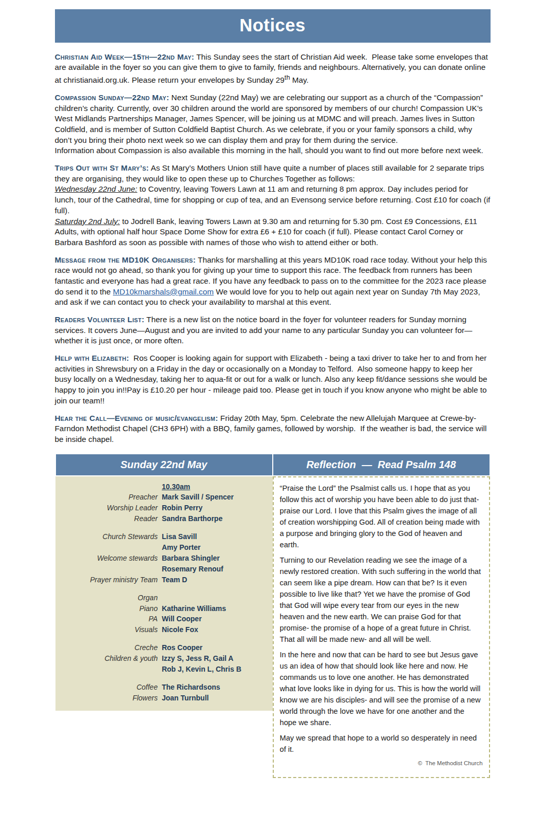Notices
Christian Aid Week—15th—22nd May: This Sunday sees the start of Christian Aid week. Please take some envelopes that are available in the foyer so you can give them to give to family, friends and neighbours. Alternatively, you can donate online at christianaid.org.uk. Please return your envelopes by Sunday 29th May.
Compassion Sunday—22nd May: Next Sunday (22nd May) we are celebrating our support as a church of the “Compassion” children’s charity. Currently, over 30 children around the world are sponsored by members of our church! Compassion UK’s West Midlands Partnerships Manager, James Spencer, will be joining us at MDMC and will preach. James lives in Sutton Coldfield, and is member of Sutton Coldfield Baptist Church. As we celebrate, if you or your family sponsors a child, why don’t you bring their photo next week so we can display them and pray for them during the service.
Information about Compassion is also available this morning in the hall, should you want to find out more before next week.
Trips Out with St Mary’s: As St Mary’s Mothers Union still have quite a number of places still available for 2 separate trips they are organising, they would like to open these up to Churches Together as follows:
Wednesday 22nd June: to Coventry, leaving Towers Lawn at 11 am and returning 8 pm approx. Day includes period for lunch, tour of the Cathedral, time for shopping or cup of tea, and an Evensong service before returning. Cost £10 for coach (if full).
Saturday 2nd July: to Jodrell Bank, leaving Towers Lawn at 9.30 am and returning for 5.30 pm. Cost £9 Concessions, £11 Adults, with optional half hour Space Dome Show for extra £6 + £10 for coach (if full). Please contact Carol Corney or Barbara Bashford as soon as possible with names of those who wish to attend either or both.
Message from the MD10K Organisers: Thanks for marshalling at this years MD10K road race today. Without your help this race would not go ahead, so thank you for giving up your time to support this race. The feedback from runners has been fantastic and everyone has had a great race. If you have any feedback to pass on to the committee for the 2023 race please do send it to the MD10kmarshals@gmail.com We would love for you to help out again next year on Sunday 7th May 2023, and ask if we can contact you to check your availability to marshal at this event.
Readers Volunteer List: There is a new list on the notice board in the foyer for volunteer readers for Sunday morning services. It covers June—August and you are invited to add your name to any particular Sunday you can volunteer for—whether it is just once, or more often.
Help with Elizabeth: Ros Cooper is looking again for support with Elizabeth - being a taxi driver to take her to and from her activities in Shrewsbury on a Friday in the day or occasionally on a Monday to Telford. Also someone happy to keep her busy locally on a Wednesday, taking her to aqua-fit or out for a walk or lunch. Also any keep fit/dance sessions she would be happy to join you in!!Pay is £10.20 per hour - mileage paid too. Please get in touch if you know anyone who might be able to join our team!!
Hear the Call—Evening of music/evangelism: Friday 20th May, 5pm. Celebrate the new Allelujah Marquee at Crewe-by-Farndon Methodist Chapel (CH3 6PH) with a BBQ, family games, followed by worship. If the weather is bad, the service will be inside chapel.
| Sunday 22nd May | Reflection — Read Psalm 148 |
| --- | --- |
| / / 10.30am / / Preacher / Mark Savill / Spencer / / Worship Leader / Robin Perry / / Reader / Sandra Barthorpe / / Church Stewards / Lisa Savill / / / Amy Porter / / Welcome stewards / Barbara Shingler / / / Rosemary Renouf / / Prayer ministry Team / Team D / / Organ / / / Piano / Katharine Williams / / PA / Will Cooper / / Visuals / Nicole Fox / / Creche / Ros Cooper / / Children & youth / Izzy S, Jess R, Gail A / / / Rob J, Kevin L, Chris B / / Coffee / The Richardsons / / Flowers / Joan Turnbull / | “Praise the Lord” the Psalmist calls us. I hope that as you follow this act of worship you have been able to do just that- praise our Lord. I love that this Psalm gives the image of all of creation worshipping God. All of creation being made with a purpose and bringing glory to the God of heaven and earth. Turning to our Revelation reading we see the image of a newly restored creation. With such suffering in the world that can seem like a pipe dream. How can that be? Is it even possible to live like that? Yet we have the promise of God that God will wipe every tear from our eyes in the new heaven and the new earth. We can praise God for that promise- the promise of a hope of a great future in Christ. That all will be made new- and all will be well. In the here and now that can be hard to see but Jesus gave us an idea of how that should look like here and now. He commands us to love one another. He has demonstrated what love looks like in dying for us. This is how the world will know we are his disciples- and will see the promise of a new world through the love we have for one another and the hope we share. May we spread that hope to a world so desperately in need of it. © The Methodist Church |